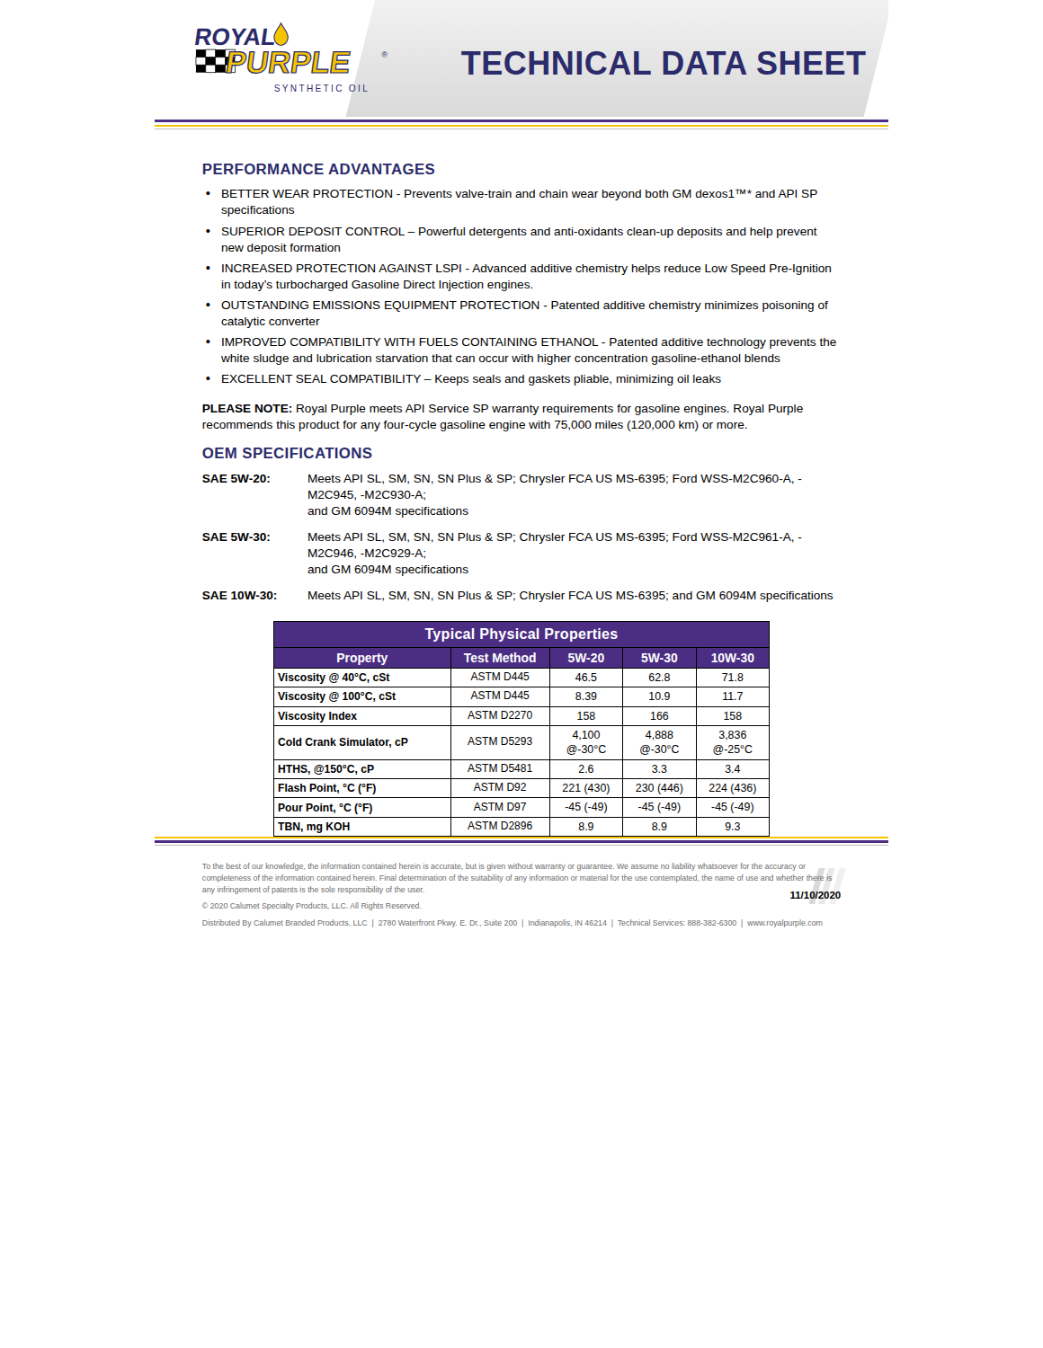TECHNICAL DATA SHEET
ROYAL PURPLE ® SYNTHETIC OIL
PERFORMANCE ADVANTAGES
BETTER WEAR PROTECTION - Prevents valve-train and chain wear beyond both GM dexos1™* and API SP specifications
SUPERIOR DEPOSIT CONTROL – Powerful detergents and anti-oxidants clean-up deposits and help prevent new deposit formation
INCREASED PROTECTION AGAINST LSPI - Advanced additive chemistry helps reduce Low Speed Pre-Ignition in today’s turbocharged Gasoline Direct Injection engines.
OUTSTANDING EMISSIONS EQUIPMENT PROTECTION - Patented additive chemistry minimizes poisoning of catalytic converter
IMPROVED COMPATIBILITY WITH FUELS CONTAINING ETHANOL - Patented additive technology prevents the white sludge and lubrication starvation that can occur with higher concentration gasoline-ethanol blends
EXCELLENT SEAL COMPATIBILITY – Keeps seals and gaskets pliable, minimizing oil leaks
PLEASE NOTE: Royal Purple meets API Service SP warranty requirements for gasoline engines. Royal Purple recommends this product for any four-cycle gasoline engine with 75,000 miles (120,000 km) or more.
OEM SPECIFICATIONS
SAE 5W-20:
Meets API SL, SM, SN, SN Plus & SP; Chrysler FCA US MS-6395; Ford WSS-M2C960-A, -M2C945, -M2C930-A;and GM 6094M specifications
SAE 5W-30:
Meets API SL, SM, SN, SN Plus & SP; Chrysler FCA US MS-6395; Ford WSS-M2C961-A, -M2C946, -M2C929-A;and GM 6094M specifications
SAE 10W-30:
Meets API SL, SM, SN, SN Plus & SP; Chrysler FCA US MS-6395; and GM 6094M specifications
| Typical Physical Properties |
| --- |
| Property | Test Method | 5W-20 | 5W-30 | 10W-30 |
| Viscosity @ 40°C, cSt | ASTM D445 | 46.5 | 62.8 | 71.8 |
| Viscosity @ 100°C, cSt | ASTM D445 | 8.39 | 10.9 | 11.7 |
| Viscosity Index | ASTM D2270 | 158 | 166 | 158 |
| Cold Crank Simulator, cP | ASTM D5293 | 4,100 @-30°C | 4,888 @-30°C | 3,836 @-25°C |
| HTHS, @150°C, cP | ASTM D5481 | 2.6 | 3.3 | 3.4 |
| Flash Point, °C (°F) | ASTM D92 | 221 (430) | 230 (446) | 224 (436) |
| Pour Point, °C (°F) | ASTM D97 | -45 (-49) | -45 (-49) | -45 (-49) |
| TBN, mg KOH | ASTM D2896 | 8.9 | 8.9 | 9.3 |
To the best of our knowledge, the information contained herein is accurate, but is given without warranty or guarantee. We assume no liability whatsoever for the accuracy or completeness of the information contained herein. Final determination of the suitability of any information or material for the use contemplated, the name of use and whether there is any infringement of patents is the sole responsibility of the user.
© 2020 Calumet Specialty Products, LLC. All Rights Reserved.
Distributed By Calumet Branded Products, LLC | 2780 Waterfront Pkwy. E. Dr., Suite 200 | Indianapolis, IN 46214 | Technical Services: 888-382-6300 | www.royalpurple.com
11/10/2020